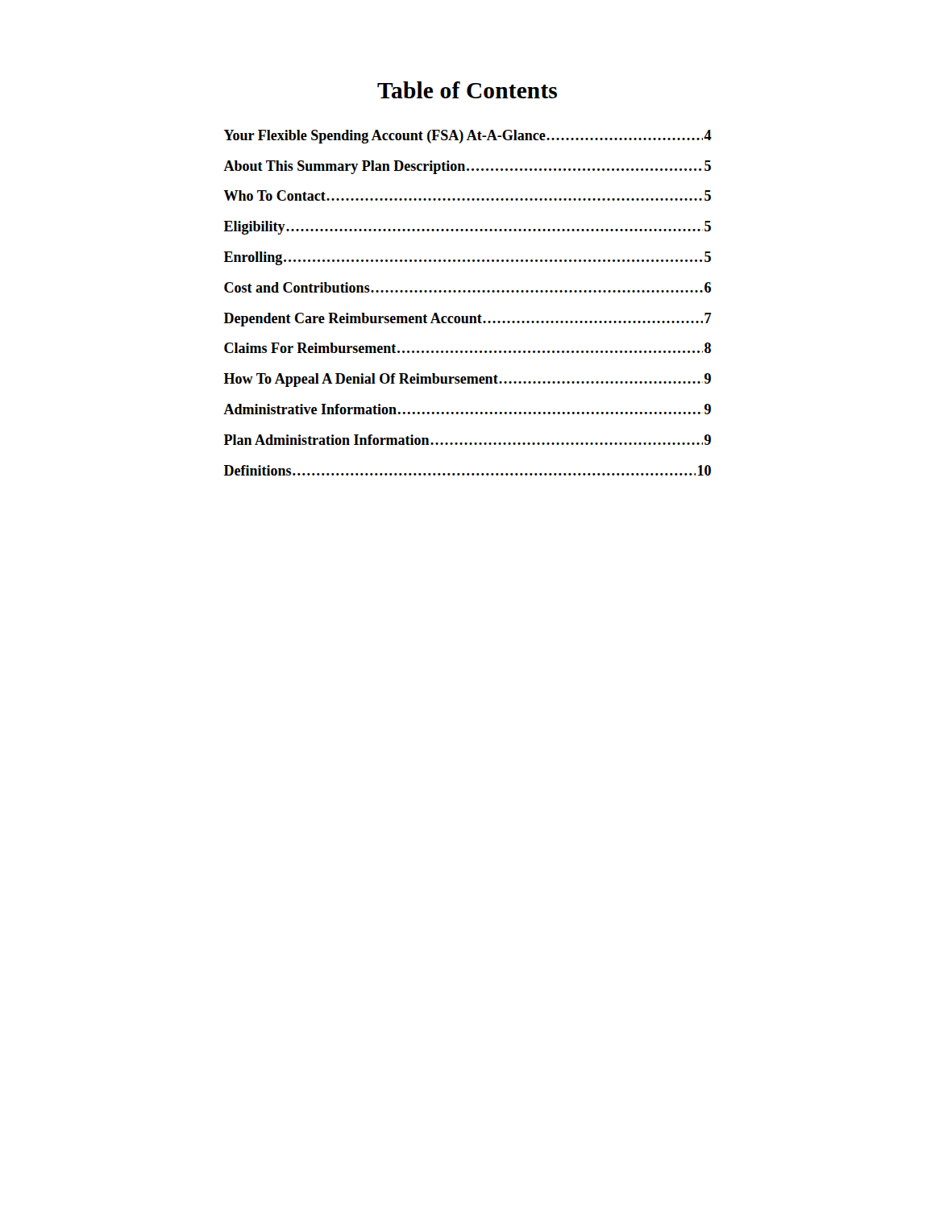Table of Contents
Your Flexible Spending Account (FSA) At-A-Glance .............................................................. 4
About This Summary Plan Description ..................................................................... 5
Who To Contact ............................................................................................. 5
Eligibility ..................................................................................................... 5
Enrolling ...................................................................................................... 5
Cost and Contributions ................................................................................. 6
Dependent Care Reimbursement Account .............................................................. 7
Claims For Reimbursement .......................................................................... 8
How To Appeal A Denial Of Reimbursement ......................................................... 9
Administrative Information .......................................................................... 9
Plan Administration Information ............................................................................. 9
Definitions ................................................................................................. 10